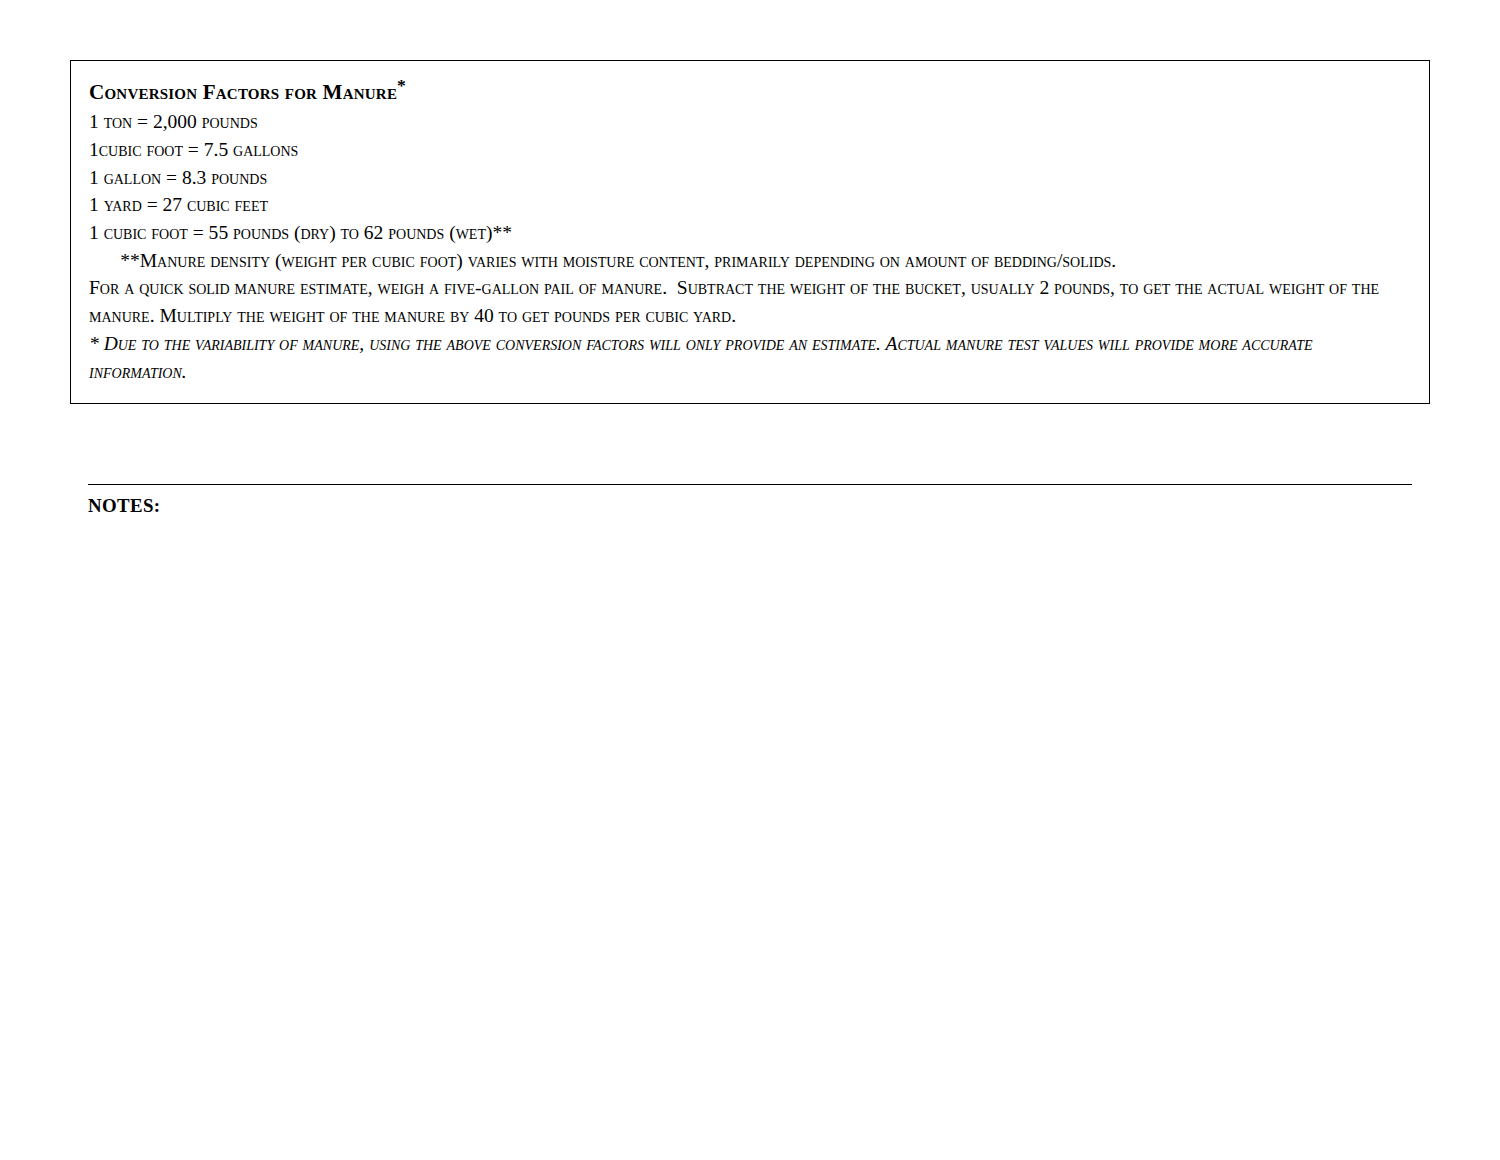Conversion Factors for Manure*
1 ton = 2,000 pounds
1cubic foot = 7.5 gallons
1 gallon = 8.3 pounds
1 yard = 27 cubic feet
1 cubic foot = 55 pounds (dry) to 62 pounds (wet)**
**Manure density (weight per cubic foot) varies with moisture content, primarily depending on amount of bedding/solids.
For a quick solid manure estimate, weigh a five-gallon pail of manure. Subtract the weight of the bucket, usually 2 pounds, to get the actual weight of the manure. Multiply the weight of the manure by 40 to get pounds per cubic yard.
* Due to the variability of manure, using the above conversion factors will only provide an estimate. Actual manure test values will provide more accurate information.
NOTES: